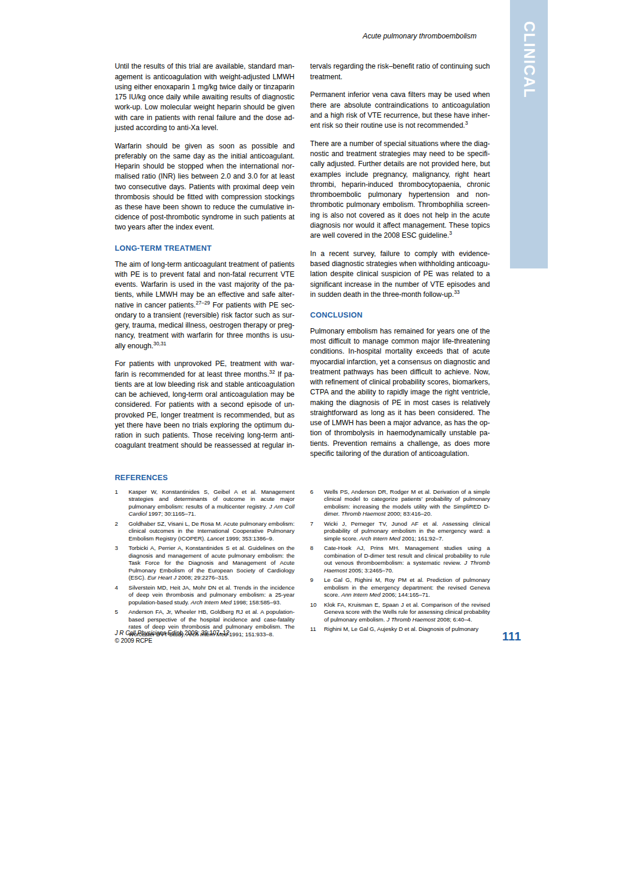CLINICAL
Acute pulmonary thromboembolism
Until the results of this trial are available, standard management is anticoagulation with weight-adjusted LMWH using either enoxaparin 1 mg/kg twice daily or tinzaparin 175 IU/kg once daily while awaiting results of diagnostic work-up. Low molecular weight heparin should be given with care in patients with renal failure and the dose adjusted according to anti-Xa level.
Warfarin should be given as soon as possible and preferably on the same day as the initial anticoagulant. Heparin should be stopped when the international normalised ratio (INR) lies between 2.0 and 3.0 for at least two consecutive days. Patients with proximal deep vein thrombosis should be fitted with compression stockings as these have been shown to reduce the cumulative incidence of post-thrombotic syndrome in such patients at two years after the index event.
Long-term treatment
The aim of long-term anticoagulant treatment of patients with PE is to prevent fatal and non-fatal recurrent VTE events. Warfarin is used in the vast majority of the patients, while LMWH may be an effective and safe alternative in cancer patients.27–29 For patients with PE secondary to a transient (reversible) risk factor such as surgery, trauma, medical illness, oestrogen therapy or pregnancy, treatment with warfarin for three months is usually enough.30,31
For patients with unprovoked PE, treatment with warfarin is recommended for at least three months.32 If patients are at low bleeding risk and stable anticoagulation can be achieved, long-term oral anticoagulation may be considered. For patients with a second episode of unprovoked PE, longer treatment is recommended, but as yet there have been no trials exploring the optimum duration in such patients. Those receiving long-term anticoagulant treatment should be reassessed at regular intervals regarding the risk–benefit ratio of continuing such treatment.
Permanent inferior vena cava filters may be used when there are absolute contraindications to anticoagulation and a high risk of VTE recurrence, but these have inherent risk so their routine use is not recommended.3
There are a number of special situations where the diagnostic and treatment strategies may need to be specifically adjusted. Further details are not provided here, but examples include pregnancy, malignancy, right heart thrombi, heparin-induced thrombocytopaenia, chronic thromboembolic pulmonary hypertension and non-thrombotic pulmonary embolism. Thrombophilia screening is also not covered as it does not help in the acute diagnosis nor would it affect management. These topics are well covered in the 2008 ESC guideline.3
In a recent survey, failure to comply with evidence-based diagnostic strategies when withholding anticoagulation despite clinical suspicion of PE was related to a significant increase in the number of VTE episodes and in sudden death in the three-month follow-up.33
Conclusion
Pulmonary embolism has remained for years one of the most difficult to manage common major life-threatening conditions. In-hospital mortality exceeds that of acute myocardial infarction, yet a consensus on diagnostic and treatment pathways has been difficult to achieve. Now, with refinement of clinical probability scores, biomarkers, CTPA and the ability to rapidly image the right ventricle, making the diagnosis of PE in most cases is relatively straightforward as long as it has been considered. The use of LMWH has been a major advance, as has the option of thrombolysis in haemodynamically unstable patients. Prevention remains a challenge, as does more specific tailoring of the duration of anticoagulation.
References
Kasper W, Konstantinides S, Geibel A et al. Management strategies and determinants of outcome in acute major pulmonary embolism: results of a multicenter registry. J Am Coll Cardiol 1997; 30:1165–71.
Goldhaber SZ, Visani L, De Rosa M. Acute pulmonary embolism: clinical outcomes in the International Cooperative Pulmonary Embolism Registry (ICOPER). Lancet 1999; 353:1386–9.
Torbicki A, Perrier A, Konstantinides S et al. Guidelines on the diagnosis and management of acute pulmonary embolism: the Task Force for the Diagnosis and Management of Acute Pulmonary Embolism of the European Society of Cardiology (ESC). Eur Heart J 2008; 29:2276–315.
Silverstein MD, Heit JA, Mohr DN et al. Trends in the incidence of deep vein thrombosis and pulmonary embolism: a 25-year population-based study. Arch Intern Med 1998; 158:585–93.
Anderson FA, Jr, Wheeler HB, Goldberg RJ et al. A population-based perspective of the hospital incidence and case-fatality rates of deep vein thrombosis and pulmonary embolism. The Worcester DVT Study. Arch Intern Med 1991; 151:933–8.
Wells PS, Anderson DR, Rodger M et al. Derivation of a simple clinical model to categorize patients’ probability of pulmonary embolism: increasing the models utility with the SimpliRED D-dimer. Thromb Haemost 2000; 83:416–20.
Wicki J, Perneger TV, Junod AF et al. Assessing clinical probability of pulmonary embolism in the emergency ward: a simple score. Arch Intern Med 2001; 161:92–7.
Cate-Hoek AJ, Prins MH. Management studies using a combination of D-dimer test result and clinical probability to rule out venous thromboembolism: a systematic review. J Thromb Haemost 2005; 3:2465–70.
Le Gal G, Righini M, Roy PM et al. Prediction of pulmonary embolism in the emergency department: the revised Geneva score. Ann Intern Med 2006; 144:165–71.
Klok FA, Kruisman E, Spaan J et al. Comparison of the revised Geneva score with the Wells rule for assessing clinical probability of pulmonary embolism. J Thromb Haemost 2008; 6:40–4.
Righini M, Le Gal G, Aujesky D et al. Diagnosis of pulmonary
J R Coll Physicians Edinb 2009; 39:107–12
© 2009 RCPE
111